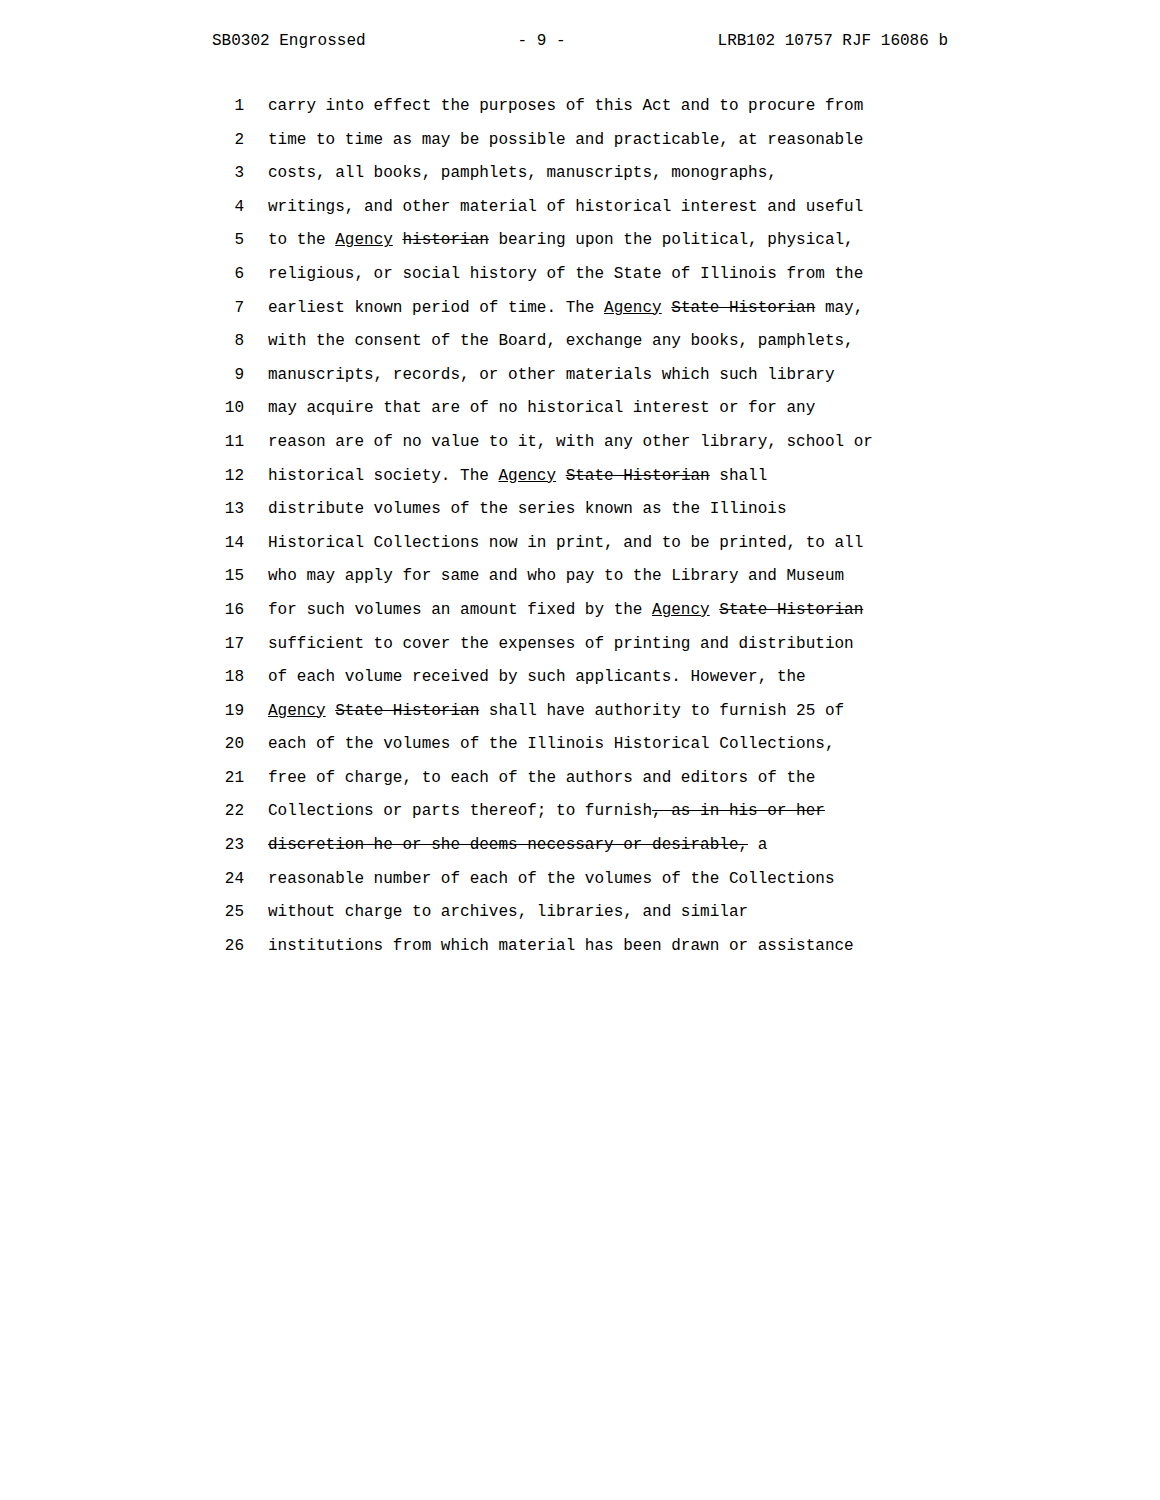SB0302 Engrossed - 9 - LRB102 10757 RJF 16086 b
carry into effect the purposes of this Act and to procure from
time to time as may be possible and practicable, at reasonable
costs, all books, pamphlets, manuscripts, monographs,
writings, and other material of historical interest and useful
to the Agency historian bearing upon the political, physical,
religious, or social history of the State of Illinois from the
earliest known period of time. The Agency State Historian may,
with the consent of the Board, exchange any books, pamphlets,
manuscripts, records, or other materials which such library
may acquire that are of no historical interest or for any
reason are of no value to it, with any other library, school or
historical society. The Agency State Historian shall
distribute volumes of the series known as the Illinois
Historical Collections now in print, and to be printed, to all
who may apply for same and who pay to the Library and Museum
for such volumes an amount fixed by the Agency State Historian
sufficient to cover the expenses of printing and distribution
of each volume received by such applicants. However, the
Agency State Historian shall have authority to furnish 25 of
each of the volumes of the Illinois Historical Collections,
free of charge, to each of the authors and editors of the
Collections or parts thereof; to furnish, as in his or her
discretion he or she deems necessary or desirable, a
reasonable number of each of the volumes of the Collections
without charge to archives, libraries, and similar
institutions from which material has been drawn or assistance